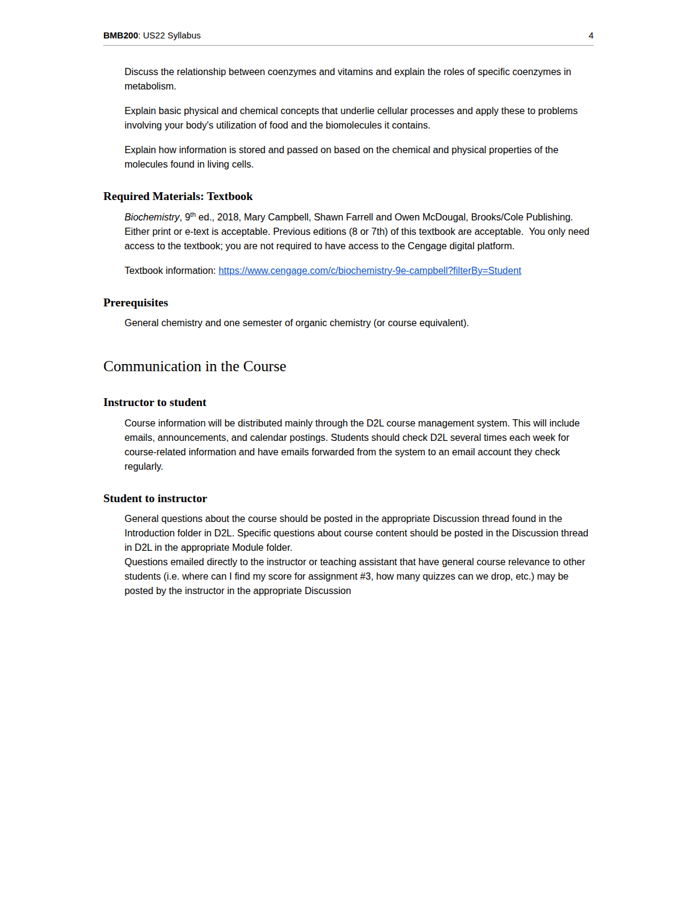BMB200: US22 Syllabus
4
Discuss the relationship between coenzymes and vitamins and explain the roles of specific coenzymes in metabolism.
Explain basic physical and chemical concepts that underlie cellular processes and apply these to problems involving your body's utilization of food and the biomolecules it contains.
Explain how information is stored and passed on based on the chemical and physical properties of the molecules found in living cells.
Required Materials: Textbook
Biochemistry, 9th ed., 2018, Mary Campbell, Shawn Farrell and Owen McDougal, Brooks/Cole Publishing. Either print or e-text is acceptable. Previous editions (8 or 7th) of this textbook are acceptable. You only need access to the textbook; you are not required to have access to the Cengage digital platform.
Textbook information: https://www.cengage.com/c/biochemistry-9e-campbell?filterBy=Student
Prerequisites
General chemistry and one semester of organic chemistry (or course equivalent).
Communication in the Course
Instructor to student
Course information will be distributed mainly through the D2L course management system. This will include emails, announcements, and calendar postings. Students should check D2L several times each week for course-related information and have emails forwarded from the system to an email account they check regularly.
Student to instructor
General questions about the course should be posted in the appropriate Discussion thread found in the Introduction folder in D2L. Specific questions about course content should be posted in the Discussion thread in D2L in the appropriate Module folder.
Questions emailed directly to the instructor or teaching assistant that have general course relevance to other students (i.e. where can I find my score for assignment #3, how many quizzes can we drop, etc.) may be posted by the instructor in the appropriate Discussion